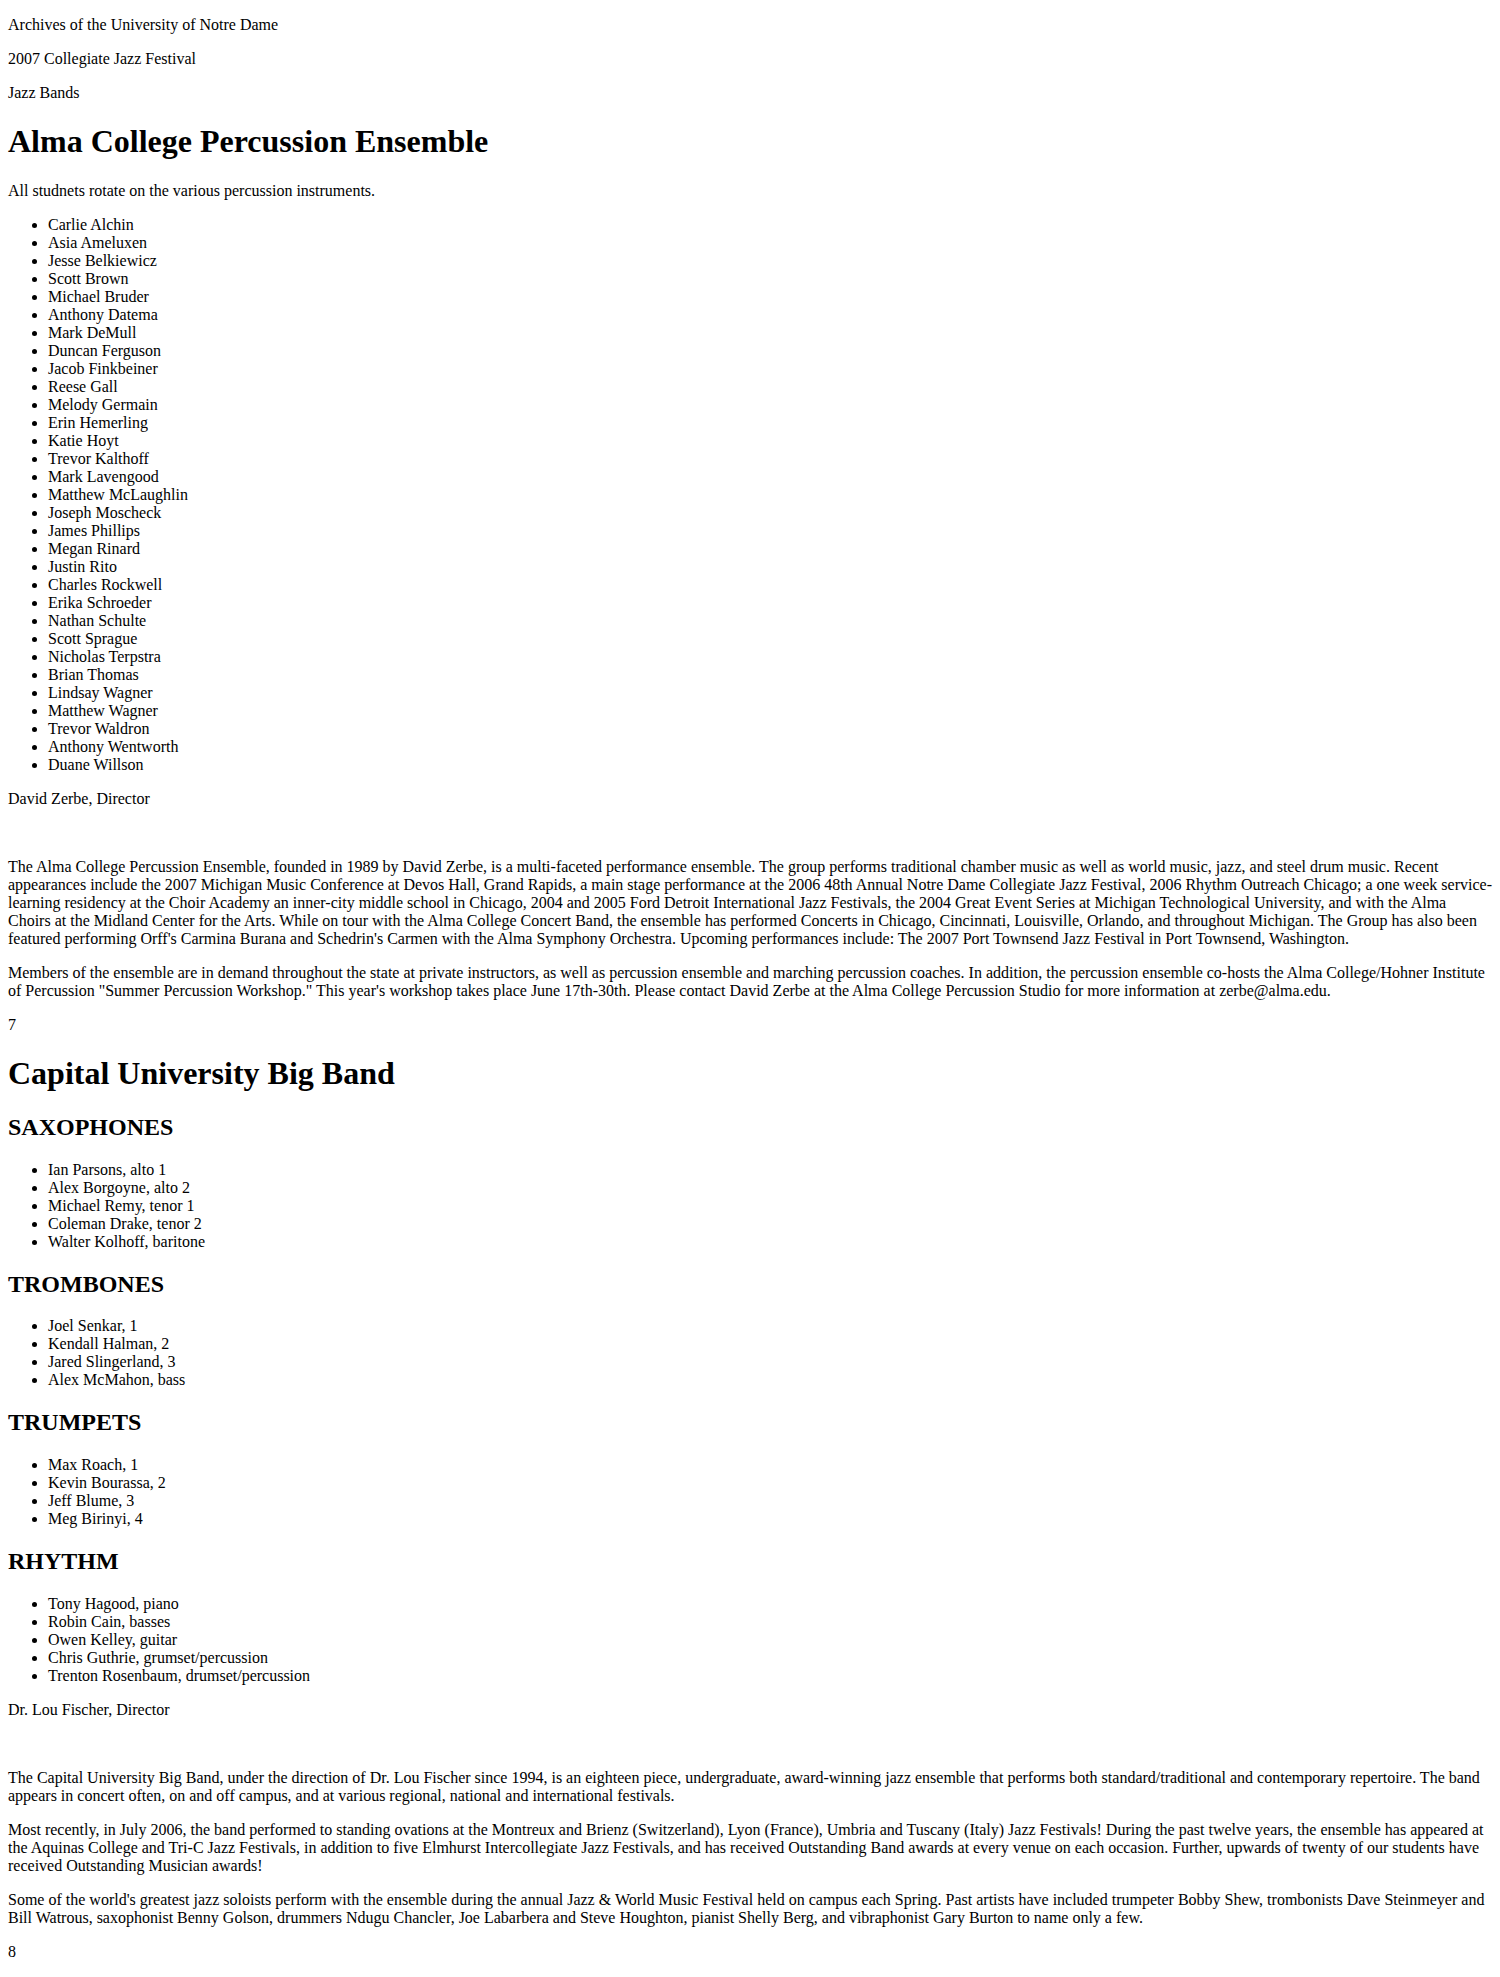Archives of the University of Notre Dame
2007 Collegiate Jazz Festival
Jazz Bands
Alma College Percussion Ensemble
All studnets rotate on the various percussion instruments.
Carlie Alchin
Asia Ameluxen
Jesse Belkiewicz
Scott Brown
Michael Bruder
Anthony Datema
Mark DeMull
Duncan Ferguson
Jacob Finkbeiner
Reese Gall
Melody Germain
Erin Hemerling
Katie Hoyt
Trevor Kalthoff
Mark Lavengood
Matthew McLaughlin
Joseph Moscheck
James Phillips
Megan Rinard
Justin Rito
Charles Rockwell
Erika Schroeder
Nathan Schulte
Scott Sprague
Nicholas Terpstra
Brian Thomas
Lindsay Wagner
Matthew Wagner
Trevor Waldron
Anthony Wentworth
Duane Willson
David Zerbe, Director
The Alma College Percussion Ensemble, founded in 1989 by David Zerbe, is a multi-faceted performance ensemble. The group performs traditional chamber music as well as world music, jazz, and steel drum music. Recent appearances include the 2007 Michigan Music Conference at Devos Hall, Grand Rapids, a main stage performance at the 2006 48th Annual Notre Dame Collegiate Jazz Festival, 2006 Rhythm Outreach Chicago; a one week service-learning residency at the Choir Academy an inner-city middle school in Chicago, 2004 and 2005 Ford Detroit International Jazz Festivals, the 2004 Great Event Series at Michigan Technological University, and with the Alma Choirs at the Midland Center for the Arts. While on tour with the Alma College Concert Band, the ensemble has performed Concerts in Chicago, Cincinnati, Louisville, Orlando, and throughout Michigan. The Group has also been featured performing Orff's Carmina Burana and Schedrin's Carmen with the Alma Symphony Orchestra. Upcoming performances include: The 2007 Port Townsend Jazz Festival in Port Townsend, Washington.
Members of the ensemble are in demand throughout the state at private instructors, as well as percussion ensemble and marching percussion coaches. In addition, the percussion ensemble co-hosts the Alma College/Hohner Institute of Percussion "Summer Percussion Workshop." This year's workshop takes place June 17th-30th. Please contact David Zerbe at the Alma College Percussion Studio for more information at zerbe@alma.edu.
7
Capital University Big Band
SAXOPHONES
Ian Parsons, alto 1
Alex Borgoyne, alto 2
Michael Remy, tenor 1
Coleman Drake, tenor 2
Walter Kolhoff, baritone
TROMBONES
Joel Senkar, 1
Kendall Halman, 2
Jared Slingerland, 3
Alex McMahon, bass
TRUMPETS
Max Roach, 1
Kevin Bourassa, 2
Jeff Blume, 3
Meg Birinyi, 4
RHYTHM
Tony Hagood, piano
Robin Cain, basses
Owen Kelley, guitar
Chris Guthrie, grumset/percussion
Trenton Rosenbaum, drumset/percussion
Dr. Lou Fischer, Director
The Capital University Big Band, under the direction of Dr. Lou Fischer since 1994, is an eighteen piece, undergraduate, award-winning jazz ensemble that performs both standard/traditional and contemporary repertoire. The band appears in concert often, on and off campus, and at various regional, national and international festivals.
Most recently, in July 2006, the band performed to standing ovations at the Montreux and Brienz (Switzerland), Lyon (France), Umbria and Tuscany (Italy) Jazz Festivals! During the past twelve years, the ensemble has appeared at the Aquinas College and Tri-C Jazz Festivals, in addition to five Elmhurst Intercollegiate Jazz Festivals, and has received Outstanding Band awards at every venue on each occasion. Further, upwards of twenty of our students have received Outstanding Musician awards!
Some of the world's greatest jazz soloists perform with the ensemble during the annual Jazz & World Music Festival held on campus each Spring. Past artists have included trumpeter Bobby Shew, trombonists Dave Steinmeyer and Bill Watrous, saxophonist Benny Golson, drummers Ndugu Chancler, Joe Labarbera and Steve Houghton, pianist Shelly Berg, and vibraphonist Gary Burton to name only a few.
8